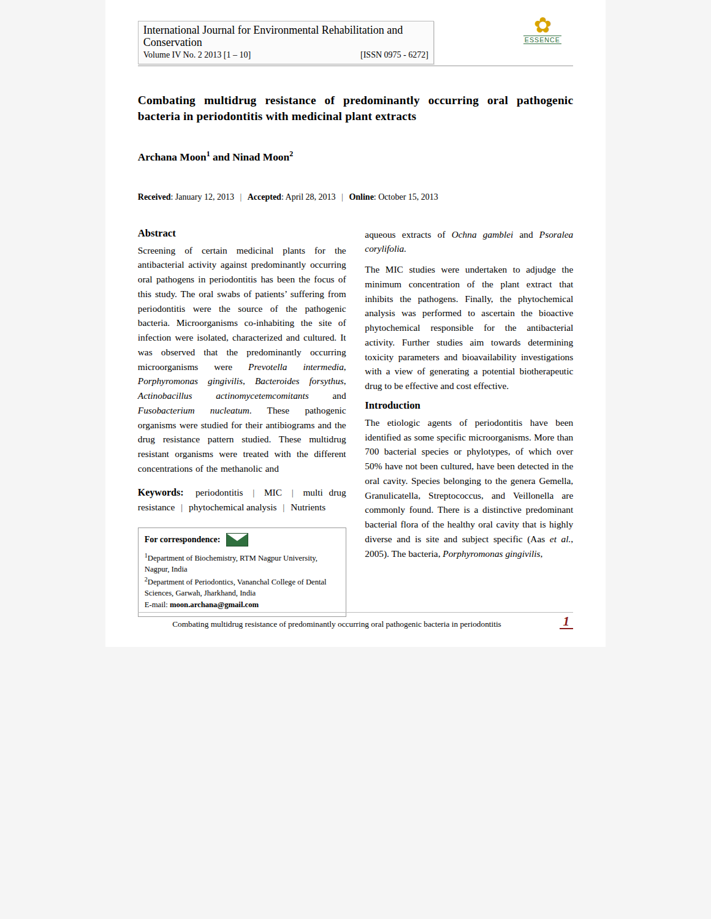International Journal for Environmental Rehabilitation and Conservation
Volume IV No. 2 2013 [1 – 10] [ISSN 0975 - 6272]
✿
ESSENCE
Combating multidrug resistance of predominantly occurring oral pathogenic bacteria in periodontitis with medicinal plant extracts
Archana Moon1 and Ninad Moon2
Received: January 12, 2013 | Accepted: April 28, 2013 | Online: October 15, 2013
Abstract
Screening of certain medicinal plants for the antibacterial activity against predominantly occurring oral pathogens in periodontitis has been the focus of this study. The oral swabs of patients’ suffering from periodontitis were the source of the pathogenic bacteria. Microorganisms co-inhabiting the site of infection were isolated, characterized and cultured. It was observed that the predominantly occurring microorganisms were Prevotella intermedia, Porphyromonas gingivilis, Bacteroides forsythus, Actinobacillus actinomycetemcomitants and Fusobacterium nucleatum. These pathogenic organisms were studied for their antibiograms and the drug resistance pattern studied. These multidrug resistant organisms were treated with the different concentrations of the methanolic and
Keywords: periodontitis | MIC | multi drug resistance | phytochemical analysis | Nutrients
For correspondence:
1Department of Biochemistry, RTM Nagpur University, Nagpur, India
2Department of Periodontics, Vananchal College of Dental Sciences, Garwah, Jharkhand, India
E-mail: moon.archana@gmail.com
aqueous extracts of Ochna gamblei and Psoralea corylifolia.
The MIC studies were undertaken to adjudge the minimum concentration of the plant extract that inhibits the pathogens. Finally, the phytochemical analysis was performed to ascertain the bioactive phytochemical responsible for the antibacterial activity. Further studies aim towards determining toxicity parameters and bioavailability investigations with a view of generating a potential biotherapeutic drug to be effective and cost effective.
Introduction
The etiologic agents of periodontitis have been identified as some specific microorganisms. More than 700 bacterial species or phylotypes, of which over 50% have not been cultured, have been detected in the oral cavity. Species belonging to the genera Gemella, Granulicatella, Streptococcus, and Veillonella are commonly found. There is a distinctive predominant bacterial flora of the healthy oral cavity that is highly diverse and is site and subject specific (Aas et al., 2005). The bacteria, Porphyromonas gingivilis,
Combating multidrug resistance of predominantly occurring oral pathogenic bacteria in periodontitis
1